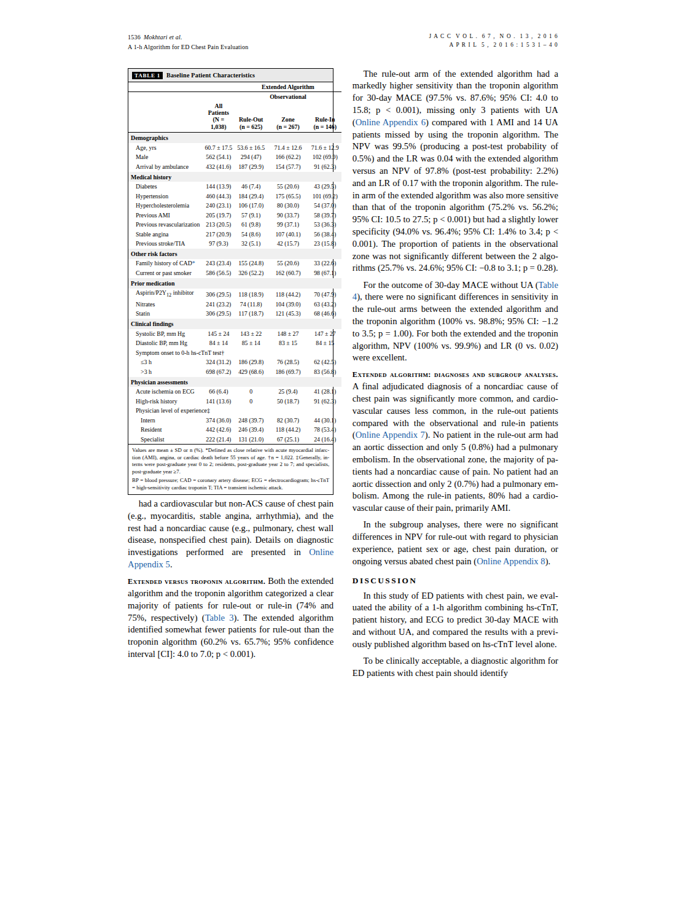1536 Mokhtari et al. A 1-h Algorithm for ED Chest Pain Evaluation
J A C C V O L . 6 7 , N O . 1 3 , 2 0 1 6
A P R I L 5 , 2 0 1 6 : 1 5 3 1 – 4 0
TABLE 1 Baseline Patient Characteristics
| | | Extended Algorithm |
| --- | --- | --- |
| | | | Observational | |
| | All Patients (N = 1,038) | Rule-Out (n = 625) | Zone (n = 267) | Rule-In (n = 146) |
| Demographics |
| Age, yrs | 60.7 ± 17.5 | 53.6 ± 16.5 | 71.4 ± 12.6 | 71.6 ± 12.9 |
| Male | 562 (54.1) | 294 (47) | 166 (62.2) | 102 (69.9) |
| Arrival by ambulance | 432 (41.6) | 187 (29.9) | 154 (57.7) | 91 (62.3) |
| Medical history |
| Diabetes | 144 (13.9) | 46 (7.4) | 55 (20.6) | 43 (29.5) |
| Hypertension | 460 (44.3) | 184 (29.4) | 175 (65.5) | 101 (69.2) |
| Hypercholesterolemia | 240 (23.1) | 106 (17.0) | 80 (30.0) | 54 (37.0) |
| Previous AMI | 205 (19.7) | 57 (9.1) | 90 (33.7) | 58 (39.7) |
| Previous revascularization | 213 (20.5) | 61 (9.8) | 99 (37.1) | 53 (36.3) |
| Stable angina | 217 (20.9) | 54 (8.6) | 107 (40.1) | 56 (38.4) |
| Previous stroke/TIA | 97 (9.3) | 32 (5.1) | 42 (15.7) | 23 (15.8) |
| Other risk factors |
| Family history of CAD * | 243 (23.4) | 155 (24.8) | 55 (20.6) | 33 (22.6) |
| Current or past smoker | 586 (56.5) | 326 (52.2) | 162 (60.7) | 98 (67.1) |
| Prior medication |
| Aspirin/P2Y 12 inhibitor | 306 (29.5) | 118 (18.9) | 118 (44.2) | 70 (47.9) |
| Nitrates | 241 (23.2) | 74 (11.8) | 104 (39.0) | 63 (43.2) |
| Statin | 306 (29.5) | 117 (18.7) | 121 (45.3) | 68 (46.6) |
| Clinical findings |
| Systolic BP, mm Hg | 145 ± 24 | 143 ± 22 | 148 ± 27 | 147 ± 27 |
| Diastolic BP, mm Hg | 84 ± 14 | 85 ± 14 | 83 ± 15 | 84 ± 15 |
| Symptom onset to 0-h hs-cTnT test † |
| ≤3 h | 324 (31.2) | 186 (29.8) | 76 (28.5) | 62 (42.5) |
| >3 h | 698 (67.2) | 429 (68.6) | 186 (69.7) | 83 (56.8) |
| Physician assessments |
| Acute ischemia on ECG | 66 (6.4) | 0 | 25 (9.4) | 41 (28.1) |
| High-risk history | 141 (13.6) | 0 | 50 (18.7) | 91 (62.3) |
| Physician level of experience ‡ |
| Intern | 374 (36.0) | 248 (39.7) | 82 (30.7) | 44 (30.1) |
| Resident | 442 (42.6) | 246 (39.4) | 118 (44.2) | 78 (53.4) |
| Specialist | 222 (21.4) | 131 (21.0) | 67 (25.1) | 24 (16.4) |
Values are mean ± SD or n (%). *Defined as close relative with acute myocardial infarction (AMI), angina, or cardiac death before 55 years of age. †n = 1,022. ‡Generally, interns were post-graduate year 0 to 2; residents, post-graduate year 2 to 7; and specialists, post-graduate year ≥7.
BP = blood pressure; CAD = coronary artery disease; ECG = electrocardiogram; hs-cTnT = high-sensitivity cardiac troponin T; TIA = transient ischemic attack.
had a cardiovascular but non-ACS cause of chest pain (e.g., myocarditis, stable angina, arrhythmia), and the rest had a noncardiac cause (e.g., pulmonary, chest wall disease, nonspecified chest pain). Details on diagnostic investigations performed are presented in Online Appendix 5.
Extended versus troponin algorithm. Both the extended algorithm and the troponin algorithm categorized a clear majority of patients for rule-out or rule-in (74% and 75%, respectively) (Table 3). The extended algorithm identified somewhat fewer patients for rule-out than the troponin algorithm (60.2% vs. 65.7%; 95% confidence interval [CI]: 4.0 to 7.0; p < 0.001).
The rule-out arm of the extended algorithm had a markedly higher sensitivity than the troponin algorithm for 30-day MACE (97.5% vs. 87.6%; 95% CI: 4.0 to 15.8; p < 0.001), missing only 3 patients with UA (Online Appendix 6) compared with 1 AMI and 14 UA patients missed by using the troponin algorithm. The NPV was 99.5% (producing a post-test probability of 0.5%) and the LR was 0.04 with the extended algorithm versus an NPV of 97.8% (post-test probability: 2.2%) and an LR of 0.17 with the troponin algorithm. The rule-in arm of the extended algorithm was also more sensitive than that of the troponin algorithm (75.2% vs. 56.2%; 95% CI: 10.5 to 27.5; p < 0.001) but had a slightly lower specificity (94.0% vs. 96.4%; 95% CI: 1.4% to 3.4; p < 0.001). The proportion of patients in the observational zone was not significantly different between the 2 algorithms (25.7% vs. 24.6%; 95% CI: −0.8 to 3.1; p = 0.28).
For the outcome of 30-day MACE without UA (Table 4), there were no significant differences in sensitivity in the rule-out arms between the extended algorithm and the troponin algorithm (100% vs. 98.8%; 95% CI: −1.2 to 3.5; p = 1.00). For both the extended and the troponin algorithm, NPV (100% vs. 99.9%) and LR (0 vs. 0.02) were excellent.
Extended algorithm: diagnoses and subgroup analyses. A final adjudicated diagnosis of a noncardiac cause of chest pain was significantly more common, and cardiovascular causes less common, in the rule-out patients compared with the observational and rule-in patients (Online Appendix 7). No patient in the rule-out arm had an aortic dissection and only 5 (0.8%) had a pulmonary embolism. In the observational zone, the majority of patients had a noncardiac cause of pain. No patient had an aortic dissection and only 2 (0.7%) had a pulmonary embolism. Among the rule-in patients, 80% had a cardiovascular cause of their pain, primarily AMI.
In the subgroup analyses, there were no significant differences in NPV for rule-out with regard to physician experience, patient sex or age, chest pain duration, or ongoing versus abated chest pain (Online Appendix 8).
Discussion
In this study of ED patients with chest pain, we evaluated the ability of a 1-h algorithm combining hs-cTnT, patient history, and ECG to predict 30-day MACE with and without UA, and compared the results with a previously published algorithm based on hs-cTnT level alone.
To be clinically acceptable, a diagnostic algorithm for ED patients with chest pain should identify